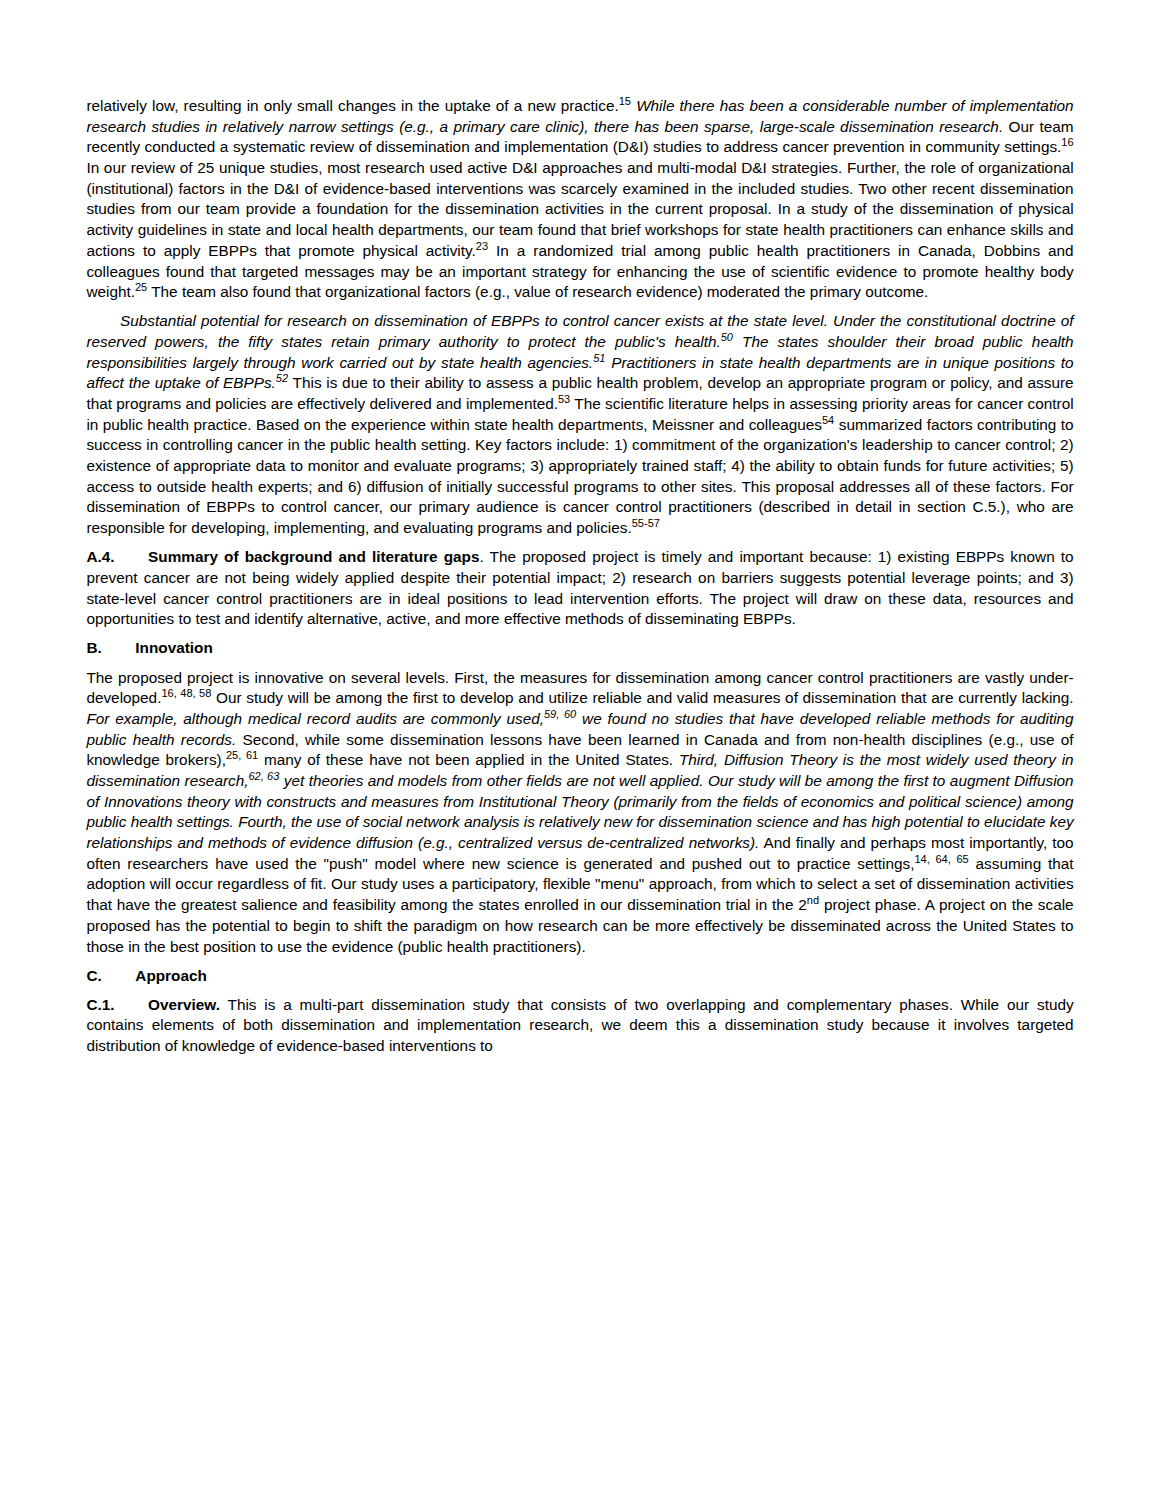relatively low, resulting in only small changes in the uptake of a new practice.15 While there has been a considerable number of implementation research studies in relatively narrow settings (e.g., a primary care clinic), there has been sparse, large-scale dissemination research. Our team recently conducted a systematic review of dissemination and implementation (D&I) studies to address cancer prevention in community settings.16 In our review of 25 unique studies, most research used active D&I approaches and multi-modal D&I strategies. Further, the role of organizational (institutional) factors in the D&I of evidence-based interventions was scarcely examined in the included studies. Two other recent dissemination studies from our team provide a foundation for the dissemination activities in the current proposal. In a study of the dissemination of physical activity guidelines in state and local health departments, our team found that brief workshops for state health practitioners can enhance skills and actions to apply EBPPs that promote physical activity.23 In a randomized trial among public health practitioners in Canada, Dobbins and colleagues found that targeted messages may be an important strategy for enhancing the use of scientific evidence to promote healthy body weight.25 The team also found that organizational factors (e.g., value of research evidence) moderated the primary outcome.
Substantial potential for research on dissemination of EBPPs to control cancer exists at the state level. Under the constitutional doctrine of reserved powers, the fifty states retain primary authority to protect the public's health.50 The states shoulder their broad public health responsibilities largely through work carried out by state health agencies.51 Practitioners in state health departments are in unique positions to affect the uptake of EBPPs.52 This is due to their ability to assess a public health problem, develop an appropriate program or policy, and assure that programs and policies are effectively delivered and implemented.53 The scientific literature helps in assessing priority areas for cancer control in public health practice. Based on the experience within state health departments, Meissner and colleagues54 summarized factors contributing to success in controlling cancer in the public health setting. Key factors include: 1) commitment of the organization's leadership to cancer control; 2) existence of appropriate data to monitor and evaluate programs; 3) appropriately trained staff; 4) the ability to obtain funds for future activities; 5) access to outside health experts; and 6) diffusion of initially successful programs to other sites. This proposal addresses all of these factors. For dissemination of EBPPs to control cancer, our primary audience is cancer control practitioners (described in detail in section C.5.), who are responsible for developing, implementing, and evaluating programs and policies.55-57
A.4. Summary of background and literature gaps. The proposed project is timely and important because: 1) existing EBPPs known to prevent cancer are not being widely applied despite their potential impact; 2) research on barriers suggests potential leverage points; and 3) state-level cancer control practitioners are in ideal positions to lead intervention efforts. The project will draw on these data, resources and opportunities to test and identify alternative, active, and more effective methods of disseminating EBPPs.
B. Innovation
The proposed project is innovative on several levels. First, the measures for dissemination among cancer control practitioners are vastly under-developed.16, 48, 58 Our study will be among the first to develop and utilize reliable and valid measures of dissemination that are currently lacking. For example, although medical record audits are commonly used,59, 60 we found no studies that have developed reliable methods for auditing public health records. Second, while some dissemination lessons have been learned in Canada and from non-health disciplines (e.g., use of knowledge brokers),25, 61 many of these have not been applied in the United States. Third, Diffusion Theory is the most widely used theory in dissemination research,62, 63 yet theories and models from other fields are not well applied. Our study will be among the first to augment Diffusion of Innovations theory with constructs and measures from Institutional Theory (primarily from the fields of economics and political science) among public health settings. Fourth, the use of social network analysis is relatively new for dissemination science and has high potential to elucidate key relationships and methods of evidence diffusion (e.g., centralized versus de-centralized networks). And finally and perhaps most importantly, too often researchers have used the "push" model where new science is generated and pushed out to practice settings,14, 64, 65 assuming that adoption will occur regardless of fit. Our study uses a participatory, flexible "menu" approach, from which to select a set of dissemination activities that have the greatest salience and feasibility among the states enrolled in our dissemination trial in the 2nd project phase. A project on the scale proposed has the potential to begin to shift the paradigm on how research can be more effectively be disseminated across the United States to those in the best position to use the evidence (public health practitioners).
C. Approach
C.1. Overview. This is a multi-part dissemination study that consists of two overlapping and complementary phases. While our study contains elements of both dissemination and implementation research, we deem this a dissemination study because it involves targeted distribution of knowledge of evidence-based interventions to